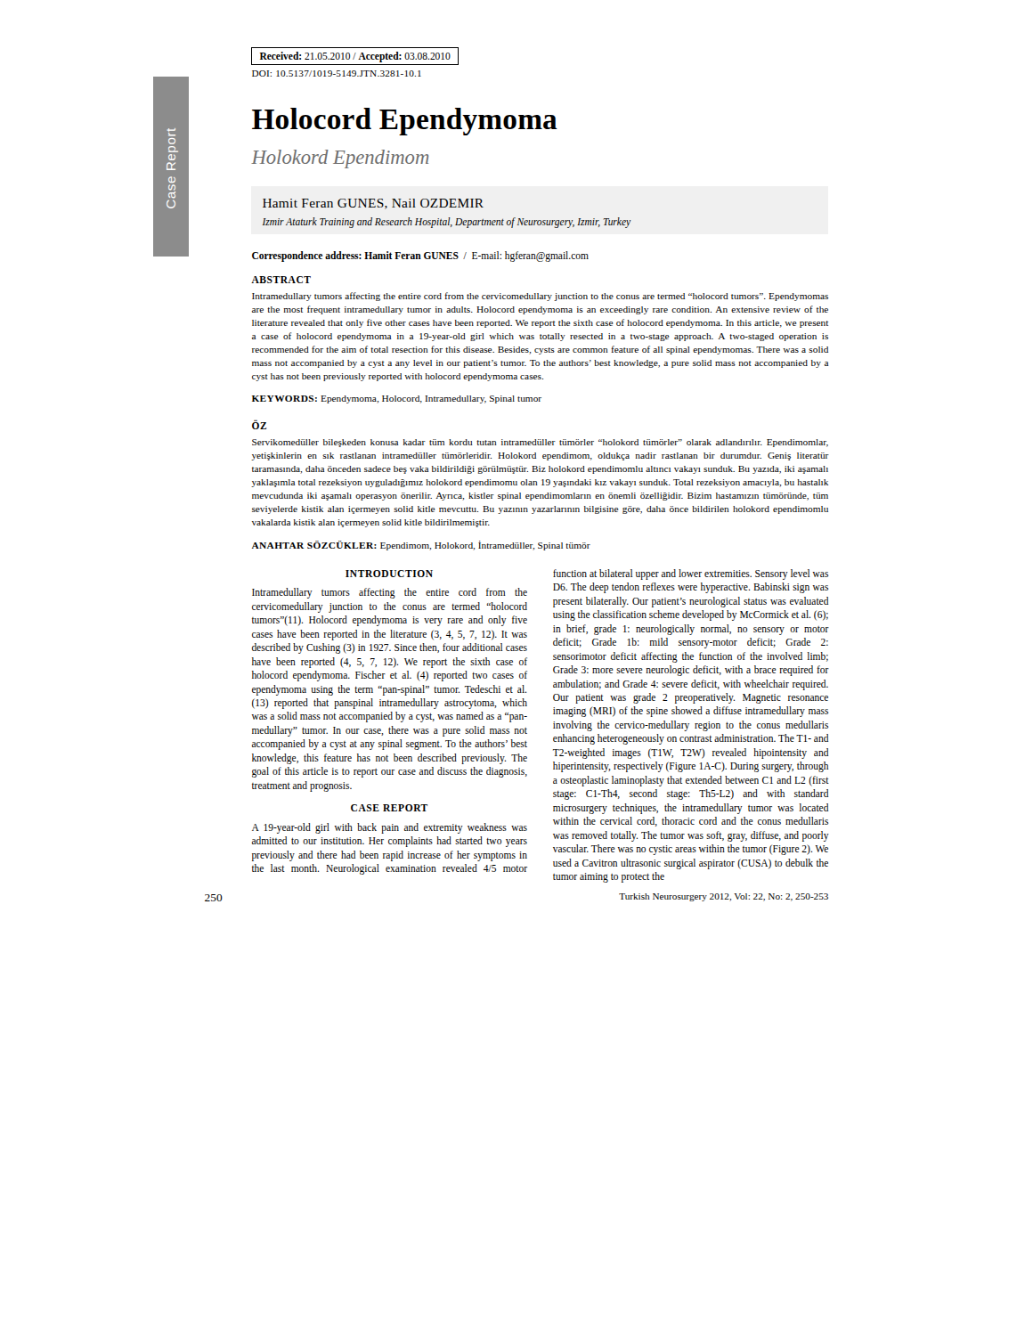Case Report
Received: 21.05.2010 / Accepted: 03.08.2010
DOI: 10.5137/1019-5149.JTN.3281-10.1
Holocord Ependymoma
Holokord Ependimom
Hamit Feran GUNES, Nail OZDEMIR
Izmir Ataturk Training and Research Hospital, Department of Neurosurgery, Izmir, Turkey
Correspondence address: Hamit Feran GUNES / E-mail: hgferan@gmail.com
ABSTRACT
Intramedullary tumors affecting the entire cord from the cervicomedullary junction to the conus are termed “holocord tumors”. Ependymomas are the most frequent intramedullary tumor in adults. Holocord ependymoma is an exceedingly rare condition. An extensive review of the literature revealed that only five other cases have been reported. We report the sixth case of holocord ependymoma. In this article, we present a case of holocord ependymoma in a 19-year-old girl which was totally resected in a two-stage approach. A two-staged operation is recommended for the aim of total resection for this disease. Besides, cysts are common feature of all spinal ependymomas. There was a solid mass not accompanied by a cyst a any level in our patient’s tumor. To the authors’ best knowledge, a pure solid mass not accompanied by a cyst has not been previously reported with holocord ependymoma cases.
KEYWORDS: Ependymoma, Holocord, Intramedullary, Spinal tumor
ÖZ
Servikomedüller bileşkeden konusa kadar tüm kordu tutan intramedüller tümörler “holokord tümörler” olarak adlandırılır. Ependimomlar, yetişkinlerin en sık rastlanan intramedüller tümörleridir. Holokord ependimom, oldukça nadir rastlanan bir durumdur. Geniş literatür taramasında, daha önceden sadece beş vaka bildirildiği görülmüştür. Biz holokord ependimomlu altıncı vakayı sunduk. Bu yazıda, iki aşamalı yaklaşımla total rezeksiyon uyguladığımız holokord ependimomu olan 19 yaşındaki kız vakayı sunduk. Total rezeksiyon amacıyla, bu hastalık mevcudunda iki aşamalı operasyon önerilir. Ayrıca, kistler spinal ependimomların en önemli özelliğidir. Bizim hastamızın tümöründe, tüm seviyelerde kistik alan içermeyen solid kitle mevcuttu. Bu yazının yazarlarının bilgisine göre, daha önce bildirilen holokord ependimomlu vakalarda kistik alan içermeyen solid kitle bildirilmemiştir.
ANAHTAR SÖZCÜKLER: Ependimom, Holokord, İntramedüller, Spinal tümör
INTRODUCTION
Intramedullary tumors affecting the entire cord from the cervicomedullary junction to the conus are termed “holocord tumors”(11). Holocord ependymoma is very rare and only five cases have been reported in the literature (3, 4, 5, 7, 12). It was described by Cushing (3) in 1927. Since then, four additional cases have been reported (4, 5, 7, 12). We report the sixth case of holocord ependymoma. Fischer et al. (4) reported two cases of ependymoma using the term “pan-spinal” tumor. Tedeschi et al. (13) reported that panspinal intramedullary astrocytoma, which was a solid mass not accompanied by a cyst, was named as a “pan-medullary” tumor. In our case, there was a pure solid mass not accompanied by a cyst at any spinal segment. To the authors’ best knowledge, this feature has not been described previously. The goal of this article is to report our case and discuss the diagnosis, treatment and prognosis.
CASE REPORT
A 19-year-old girl with back pain and extremity weakness was admitted to our institution. Her complaints had started two years previously and there had been rapid increase of her symptoms in the last month. Neurological examination revealed 4/5 motor function at bilateral upper and lower extremities. Sensory level was D6. The deep tendon reflexes were hyperactive. Babinski sign was present bilaterally. Our patient’s neurological status was evaluated using the classification scheme developed by McCormick et al. (6); in brief, grade 1: neurologically normal, no sensory or motor deficit; Grade 1b: mild sensory-motor deficit; Grade 2: sensorimotor deficit affecting the function of the involved limb; Grade 3: more severe neurologic deficit, with a brace required for ambulation; and Grade 4: severe deficit, with wheelchair required. Our patient was grade 2 preoperatively. Magnetic resonance imaging (MRI) of the spine showed a diffuse intramedullary mass involving the cervico-medullary region to the conus medullaris enhancing heterogeneously on contrast administration. The T1- and T2-weighted images (T1W, T2W) revealed hipointensity and hiperintensity, respectively (Figure 1A-C). During surgery, through a osteoplastic laminoplasty that extended between C1 and L2 (first stage: C1-Th4, second stage: Th5-L2) and with standard microsurgery techniques, the intramedullary tumor was located within the cervical cord, thoracic cord and the conus medullaris was removed totally. The tumor was soft, gray, diffuse, and poorly vascular. There was no cystic areas within the tumor (Figure 2). We used a Cavitron ultrasonic surgical aspirator (CUSA) to debulk the tumor aiming to protect the
250
Turkish Neurosurgery 2012, Vol: 22, No: 2, 250-253